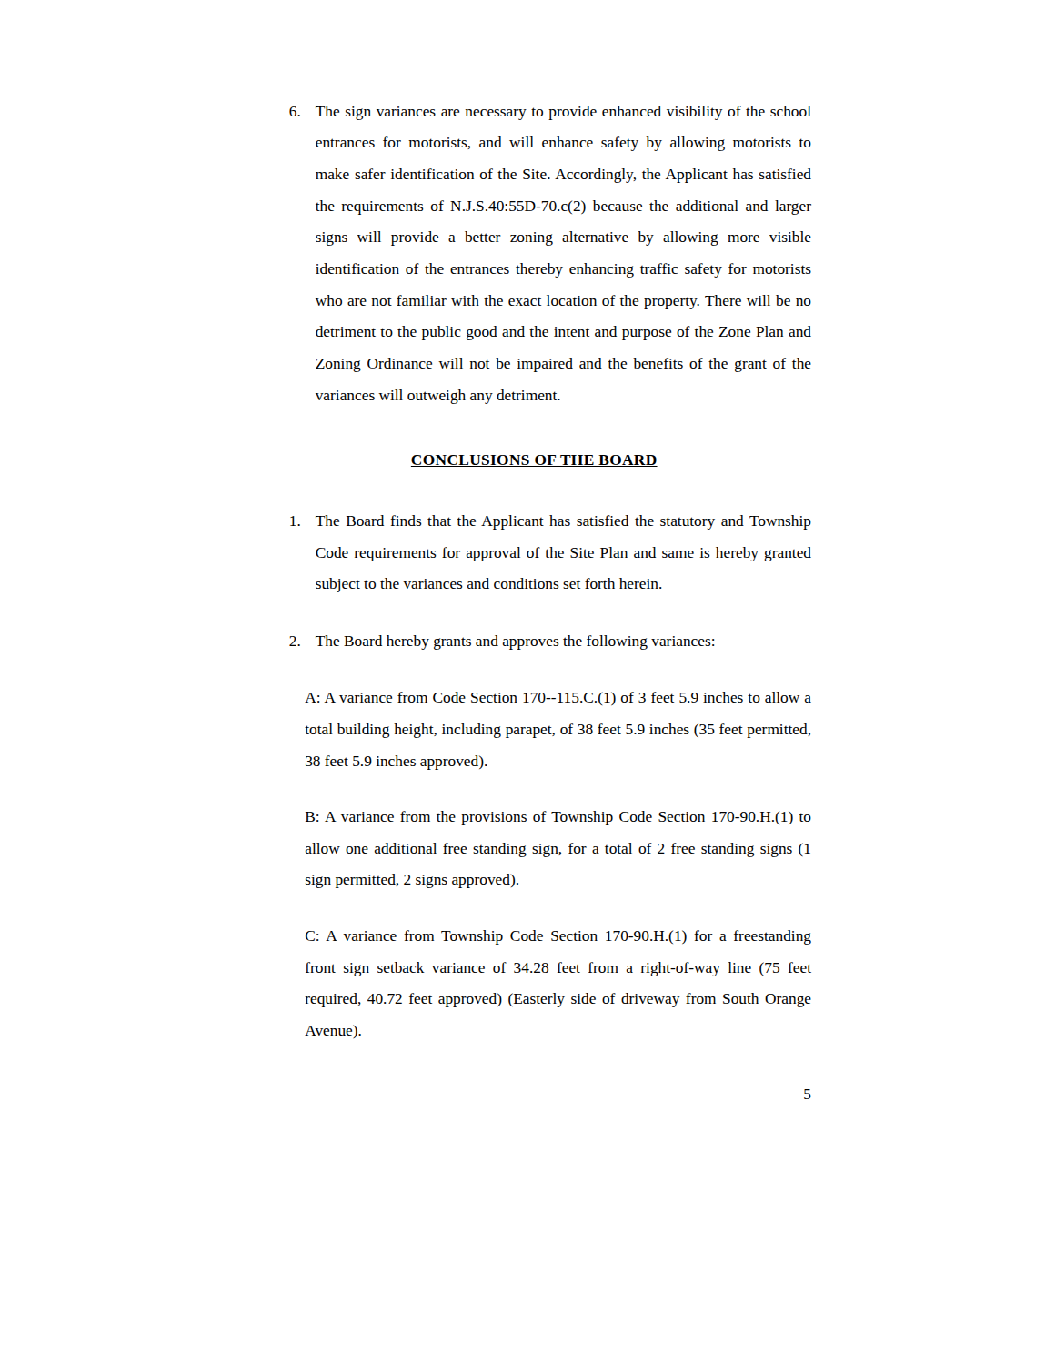The sign variances are necessary to provide enhanced visibility of the school entrances for motorists, and will enhance safety by allowing motorists to make safer identification of the Site. Accordingly, the Applicant has satisfied the requirements of N.J.S.40:55D-70.c(2) because the additional and larger signs will provide a better zoning alternative by allowing more visible identification of the entrances thereby enhancing traffic safety for motorists who are not familiar with the exact location of the property. There will be no detriment to the public good and the intent and purpose of the Zone Plan and Zoning Ordinance will not be impaired and the benefits of the grant of the variances will outweigh any detriment.
CONCLUSIONS OF THE BOARD
The Board finds that the Applicant has satisfied the statutory and Township Code requirements for approval of the Site Plan and same is hereby granted subject to the variances and conditions set forth herein.
The Board hereby grants and approves the following variances:
A: A variance from Code Section 170--115.C.(1) of 3 feet 5.9 inches to allow a total building height, including parapet, of 38 feet 5.9 inches (35 feet permitted, 38 feet 5.9 inches approved).
B: A variance from the provisions of Township Code Section 170-90.H.(1) to allow one additional free standing sign, for a total of 2 free standing signs (1 sign permitted, 2 signs approved).
C: A variance from Township Code Section 170-90.H.(1) for a freestanding front sign setback variance of 34.28 feet from a right-of-way line (75 feet required, 40.72 feet approved) (Easterly side of driveway from South Orange Avenue).
5